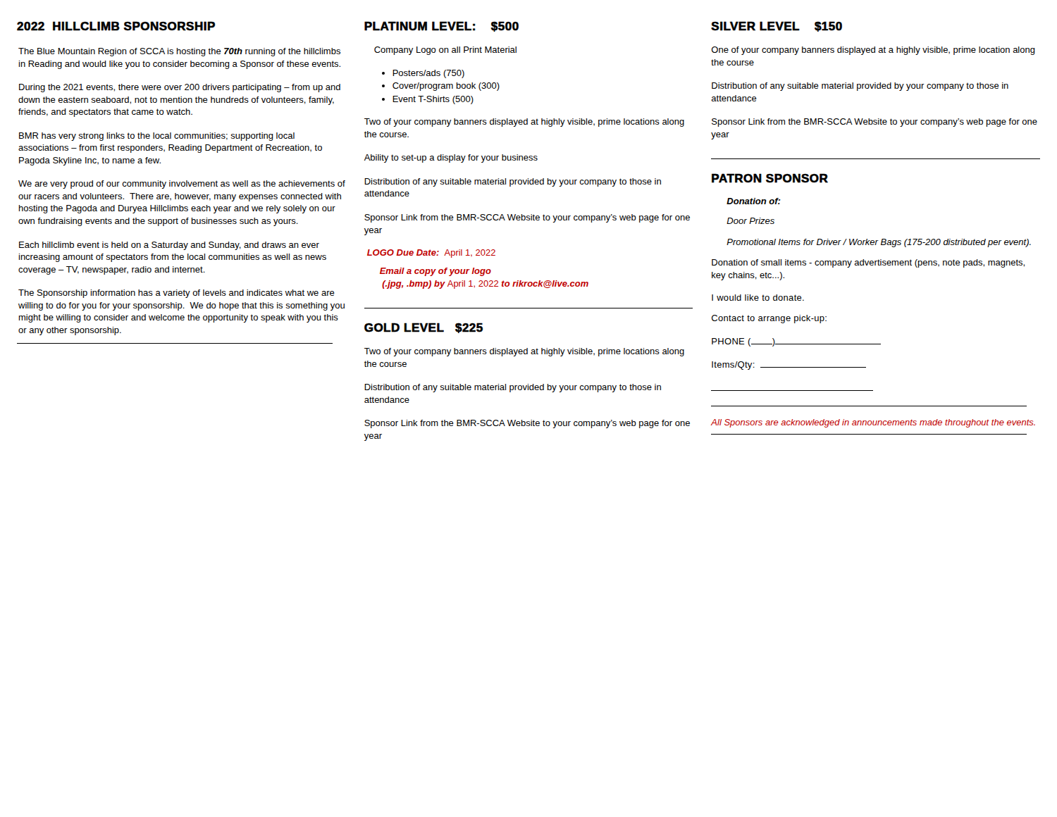2022 HILLCLIMB SPONSORSHIP
The Blue Mountain Region of SCCA is hosting the 70th running of the hillclimbs in Reading and would like you to consider becoming a Sponsor of these events.
During the 2021 events, there were over 200 drivers participating – from up and down the eastern seaboard, not to mention the hundreds of volunteers, family, friends, and spectators that came to watch.
BMR has very strong links to the local communities; supporting local associations – from first responders, Reading Department of Recreation, to Pagoda Skyline Inc, to name a few.
We are very proud of our community involvement as well as the achievements of our racers and volunteers. There are, however, many expenses connected with hosting the Pagoda and Duryea Hillclimbs each year and we rely solely on our own fundraising events and the support of businesses such as yours.
Each hillclimb event is held on a Saturday and Sunday, and draws an ever increasing amount of spectators from the local communities as well as news coverage – TV, newspaper, radio and internet.
The Sponsorship information has a variety of levels and indicates what we are willing to do for you for your sponsorship. We do hope that this is something you might be willing to consider and welcome the opportunity to speak with you this or any other sponsorship.
PLATINUM LEVEL: $500
Company Logo on all Print Material
Posters/ads (750)
Cover/program book (300)
Event T-Shirts (500)
Two of your company banners displayed at highly visible, prime locations along the course.
Ability to set-up a display for your business
Distribution of any suitable material provided by your company to those in attendance
Sponsor Link from the BMR-SCCA Website to your company’s web page for one year
LOGO Due Date: April 1, 2022
Email a copy of your logo
(.jpg, .bmp) by April 1, 2022 to rikrock@live.com
GOLD LEVEL $225
Two of your company banners displayed at highly visible, prime locations along the course
Distribution of any suitable material provided by your company to those in attendance
Sponsor Link from the BMR-SCCA Website to your company’s web page for one year
SILVER LEVEL $150
One of your company banners displayed at a highly visible, prime location along the course
Distribution of any suitable material provided by your company to those in attendance
Sponsor Link from the BMR-SCCA Website to your company’s web page for one year
PATRON SPONSOR
Donation of:
Door Prizes
Promotional Items for Driver / Worker Bags (175-200 distributed per event).
Donation of small items - company advertisement (pens, note pads, magnets, key chains, etc...).
I would like to donate.
Contact to arrange pick-up:
PHONE ( )
Items/Qty:
All Sponsors are acknowledged in announcements made throughout the events.